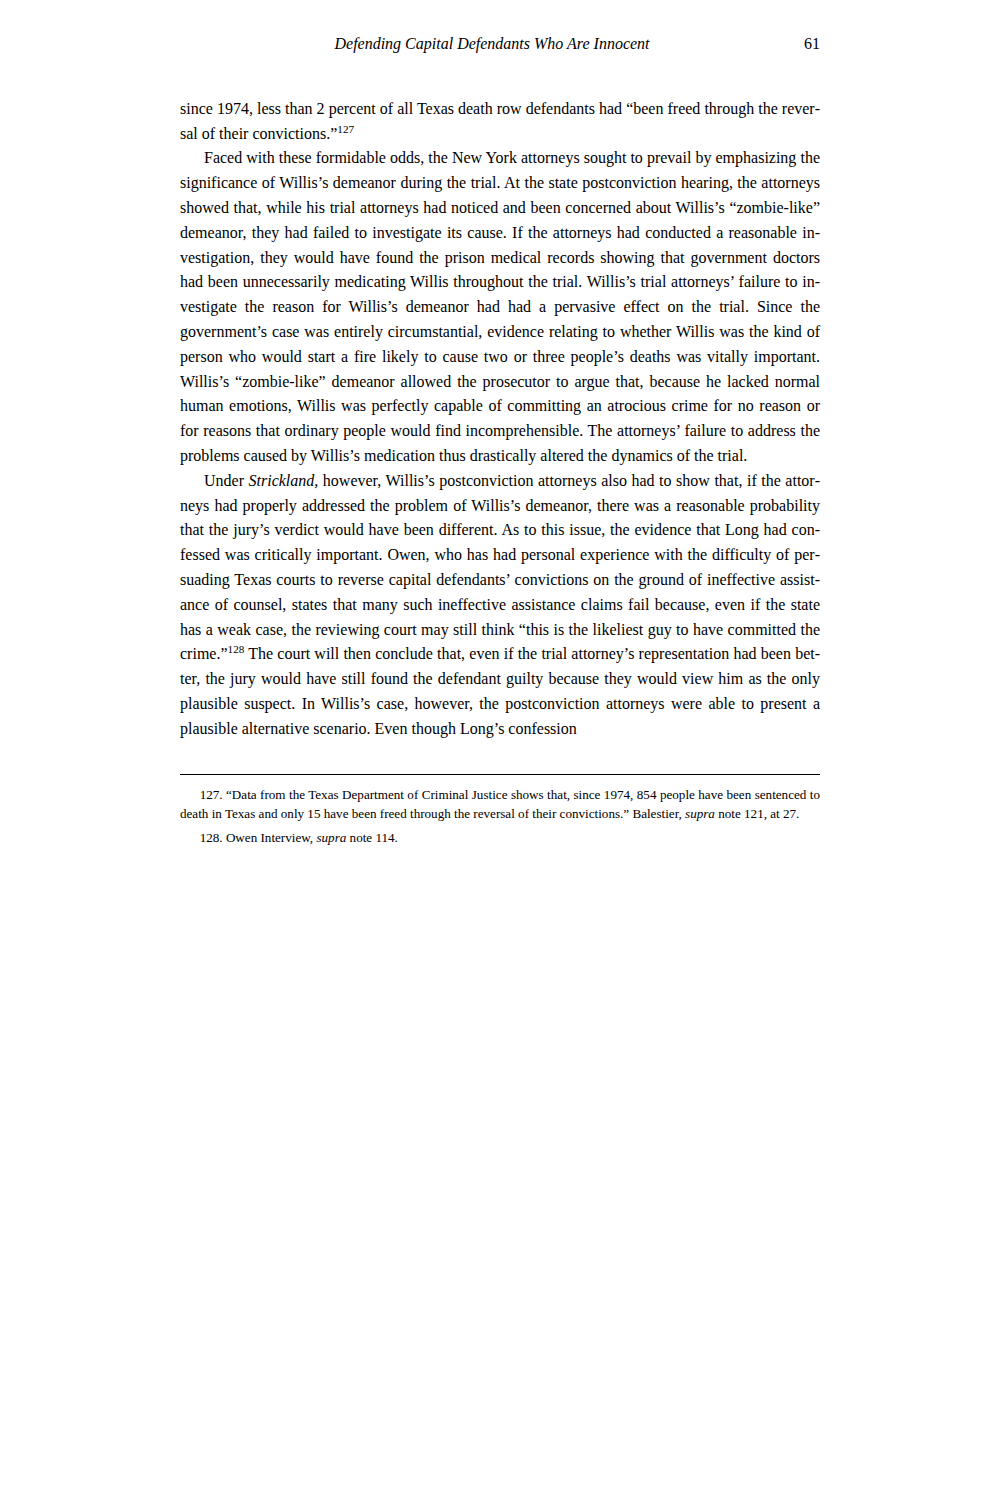Defending Capital Defendants Who Are Innocent 61
since 1974, less than 2 percent of all Texas death row defendants had “been freed through the reversal of their convictions.”127
Faced with these formidable odds, the New York attorneys sought to prevail by emphasizing the significance of Willis’s demeanor during the trial. At the state postconviction hearing, the attorneys showed that, while his trial attorneys had noticed and been concerned about Willis’s “zombie-like” demeanor, they had failed to investigate its cause. If the attorneys had conducted a reasonable investigation, they would have found the prison medical records showing that government doctors had been unnecessarily medicating Willis throughout the trial. Willis’s trial attorneys’ failure to investigate the reason for Willis’s demeanor had had a pervasive effect on the trial. Since the government’s case was entirely circumstantial, evidence relating to whether Willis was the kind of person who would start a fire likely to cause two or three people’s deaths was vitally important. Willis’s “zombie-like” demeanor allowed the prosecutor to argue that, because he lacked normal human emotions, Willis was perfectly capable of committing an atrocious crime for no reason or for reasons that ordinary people would find incomprehensible. The attorneys’ failure to address the problems caused by Willis’s medication thus drastically altered the dynamics of the trial.
Under Strickland, however, Willis’s postconviction attorneys also had to show that, if the attorneys had properly addressed the problem of Willis’s demeanor, there was a reasonable probability that the jury’s verdict would have been different. As to this issue, the evidence that Long had confessed was critically important. Owen, who has had personal experience with the difficulty of persuading Texas courts to reverse capital defendants’ convictions on the ground of ineffective assistance of counsel, states that many such ineffective assistance claims fail because, even if the state has a weak case, the reviewing court may still think “this is the likeliest guy to have committed the crime.”128 The court will then conclude that, even if the trial attorney’s representation had been better, the jury would have still found the defendant guilty because they would view him as the only plausible suspect. In Willis’s case, however, the postconviction attorneys were able to present a plausible alternative scenario. Even though Long’s confession
127. “Data from the Texas Department of Criminal Justice shows that, since 1974, 854 people have been sentenced to death in Texas and only 15 have been freed through the reversal of their convictions.” Balestier, supra note 121, at 27.
128. Owen Interview, supra note 114.